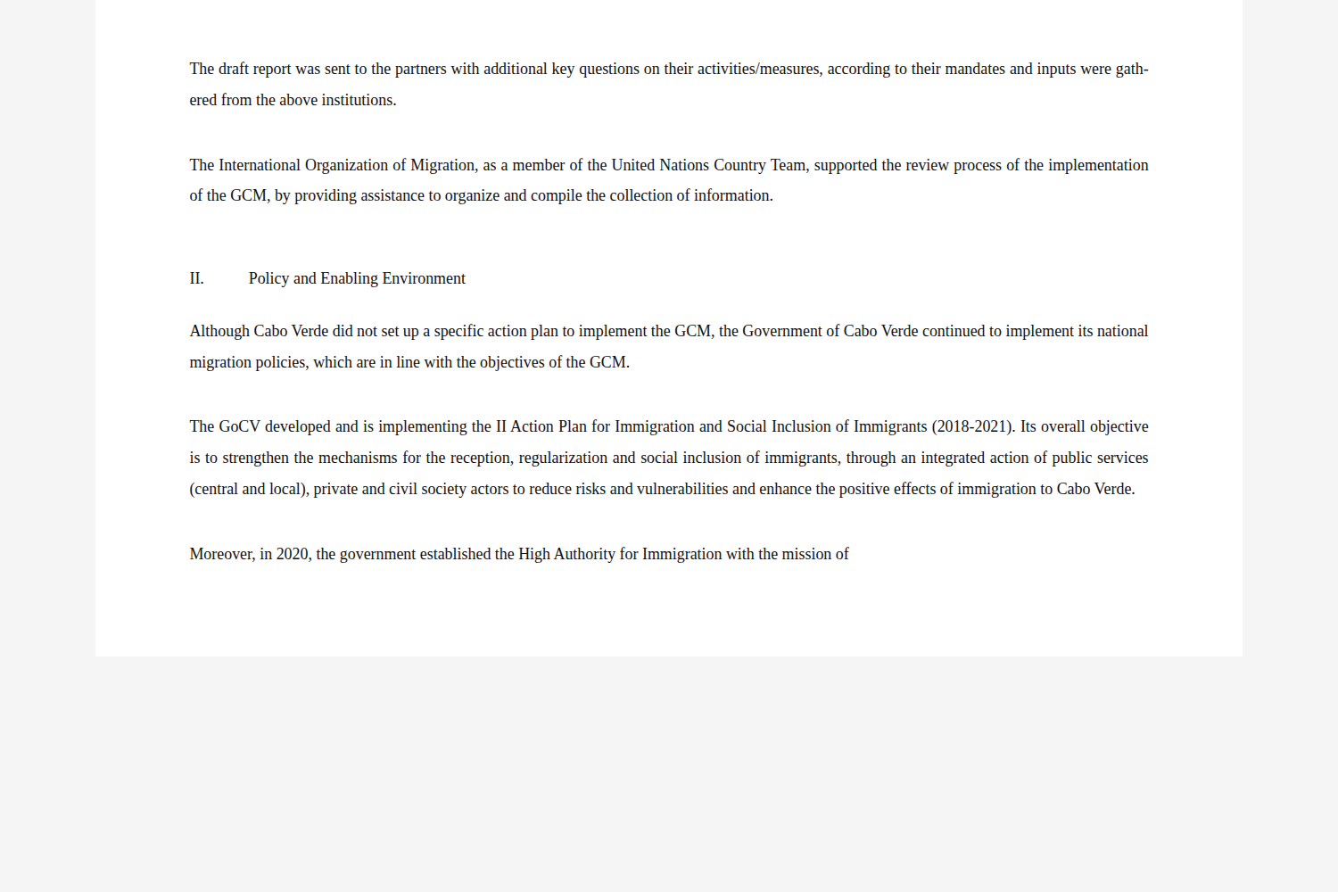The draft report was sent to the partners with additional key questions on their activities/measures, according to their mandates and inputs were gathered from the above institutions.
The International Organization of Migration, as a member of the United Nations Country Team, supported the review process of the implementation of the GCM, by providing assistance to organize and compile the collection of information.
II. Policy and Enabling Environment
Although Cabo Verde did not set up a specific action plan to implement the GCM, the Government of Cabo Verde continued to implement its national migration policies, which are in line with the objectives of the GCM.
The GoCV developed and is implementing the II Action Plan for Immigration and Social Inclusion of Immigrants (2018-2021). Its overall objective is to strengthen the mechanisms for the reception, regularization and social inclusion of immigrants, through an integrated action of public services (central and local), private and civil society actors to reduce risks and vulnerabilities and enhance the positive effects of immigration to Cabo Verde.
Moreover, in 2020, the government established the High Authority for Immigration with the mission of